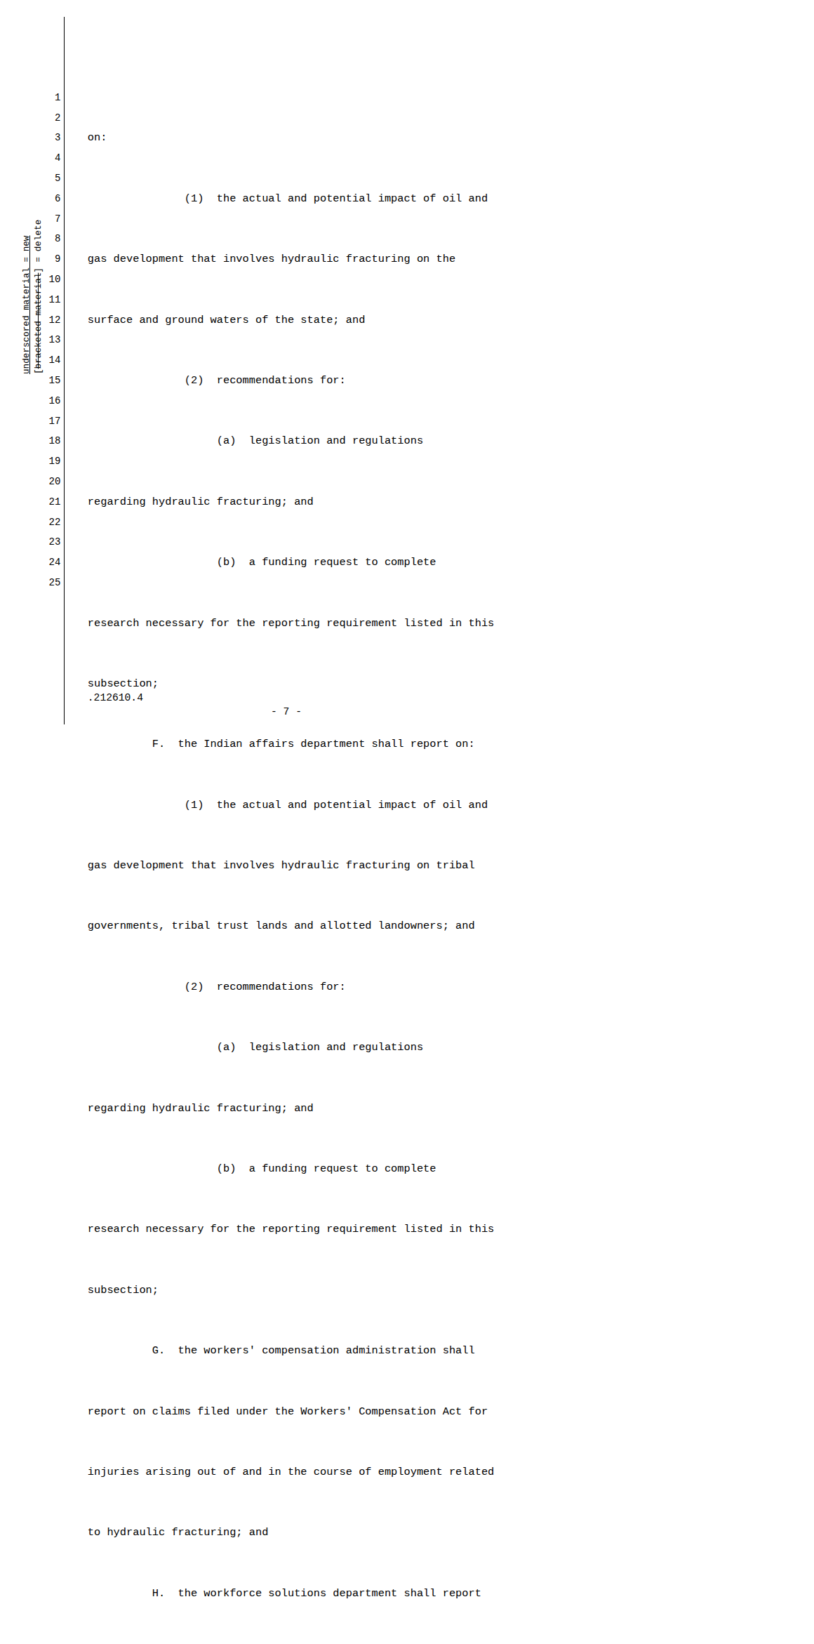underscored material = new [bracketed material] = delete
1
2
3
4
5
6
7
8
9
10
11
12
13
14
15
16
17
18
19
20
21
22
23
24
25
on:
(1) the actual and potential impact of oil and
gas development that involves hydraulic fracturing on the
surface and ground waters of the state; and
(2) recommendations for:
(a) legislation and regulations
regarding hydraulic fracturing; and
(b) a funding request to complete
research necessary for the reporting requirement listed in this
subsection;
F. the Indian affairs department shall report on:
(1) the actual and potential impact of oil and
gas development that involves hydraulic fracturing on tribal
governments, tribal trust lands and allotted landowners; and
(2) recommendations for:
(a) legislation and regulations
regarding hydraulic fracturing; and
(b) a funding request to complete
research necessary for the reporting requirement listed in this
subsection;
G. the workers' compensation administration shall
report on claims filed under the Workers' Compensation Act for
injuries arising out of and in the course of employment related
to hydraulic fracturing; and
H. the workforce solutions department shall report
.212610.4
- 7 -